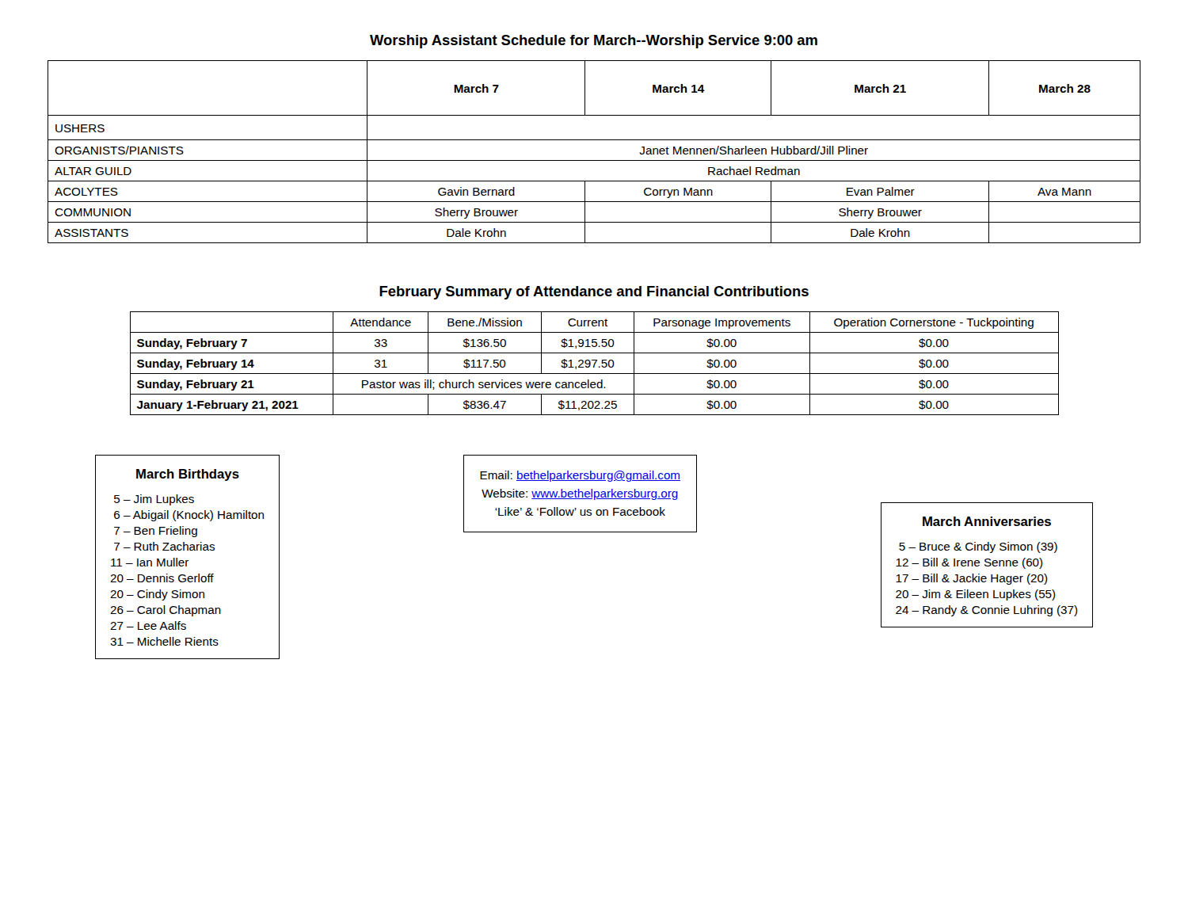Worship Assistant Schedule for March--Worship Service 9:00 am
| | March 7 | March 14 | March 21 | March 28 |
| --- | --- | --- | --- | --- |
| USHERS | |
| ORGANISTS/PIANISTS | Janet Mennen/Sharleen Hubbard/Jill Pliner |
| ALTAR GUILD | Rachael Redman |
| ACOLYTES | Gavin Bernard | Corryn Mann | Evan Palmer | Ava Mann |
| COMMUNION | Sherry Brouwer | | Sherry Brouwer | |
| ASSISTANTS | Dale Krohn | | Dale Krohn | |
February Summary of Attendance and Financial Contributions
| | Attendance | Bene./Mission | Current | Parsonage Improvements | Operation Cornerstone - Tuckpointing |
| --- | --- | --- | --- | --- | --- |
| Sunday, February 7 | 33 | $136.50 | $1,915.50 | $0.00 | $0.00 |
| Sunday, February 14 | 31 | $117.50 | $1,297.50 | $0.00 | $0.00 |
| Sunday, February 21 | Pastor was ill; church services were canceled. | $0.00 | $0.00 |
| January 1-February 21, 2021 | | $836.47 | $11,202.25 | $0.00 | $0.00 |
March Birthdays
5 – Jim Lupkes
6 – Abigail (Knock) Hamilton
7 – Ben Frieling
7 – Ruth Zacharias
11 – Ian Muller
20 – Dennis Gerloff
20 – Cindy Simon
26 – Carol Chapman
27 – Lee Aalfs
31 – Michelle Rients
Email: bethelparkersburg@gmail.com
Website: www.bethelparkersburg.org
‘Like’ & ‘Follow’ us on Facebook
March Anniversaries
5 – Bruce & Cindy Simon (39)
12 – Bill & Irene Senne (60)
17 – Bill & Jackie Hager (20)
20 – Jim & Eileen Lupkes (55)
24 – Randy & Connie Luhring (37)